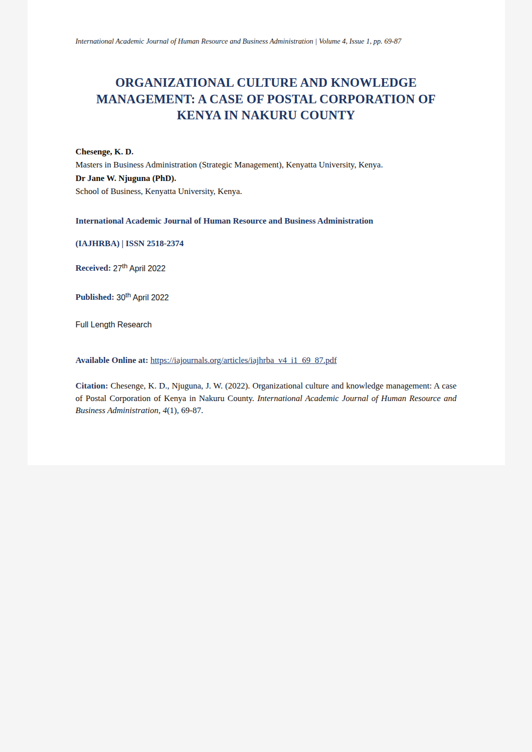International Academic Journal of Human Resource and Business Administration | Volume 4, Issue 1, pp. 69-87
ORGANIZATIONAL CULTURE AND KNOWLEDGE MANAGEMENT: A CASE OF POSTAL CORPORATION OF KENYA IN NAKURU COUNTY
Chesenge, K. D.
Masters in Business Administration (Strategic Management), Kenyatta University, Kenya.
Dr Jane W. Njuguna (PhD).
School of Business, Kenyatta University, Kenya.
International Academic Journal of Human Resource and Business Administration
(IAJHRBA) | ISSN 2518-2374
Received: 27th April 2022
Published: 30th April 2022
Full Length Research
Available Online at: https://iajournals.org/articles/iajhrba_v4_i1_69_87.pdf
Citation: Chesenge, K. D., Njuguna, J. W. (2022). Organizational culture and knowledge management: A case of Postal Corporation of Kenya in Nakuru County. International Academic Journal of Human Resource and Business Administration, 4(1), 69-87.